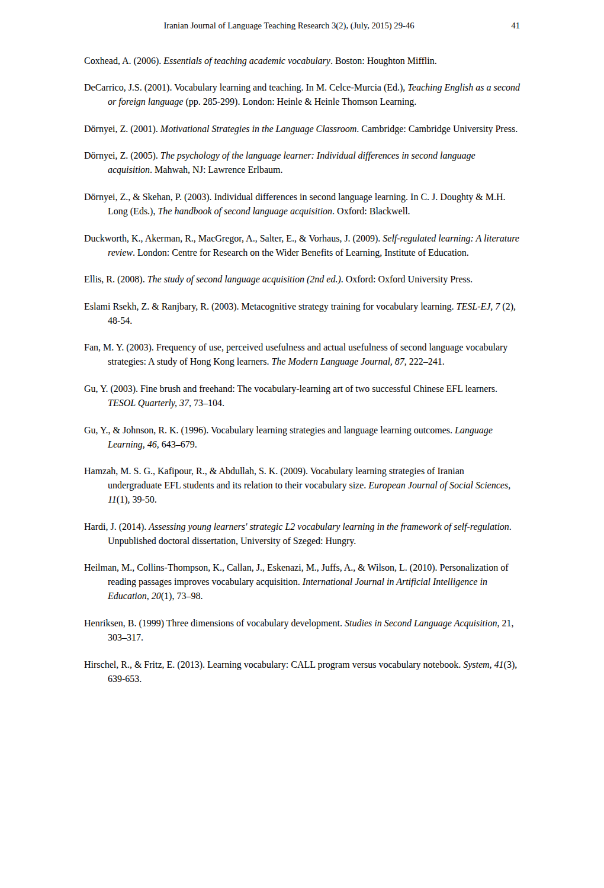Iranian Journal of Language Teaching Research 3(2), (July, 2015) 29-46 41
Coxhead, A. (2006). Essentials of teaching academic vocabulary. Boston: Houghton Mifflin.
DeCarrico, J.S. (2001). Vocabulary learning and teaching. In M. Celce-Murcia (Ed.), Teaching English as a second or foreign language (pp. 285-299). London: Heinle & Heinle Thomson Learning.
Dörnyei, Z. (2001). Motivational Strategies in the Language Classroom. Cambridge: Cambridge University Press.
Dörnyei, Z. (2005). The psychology of the language learner: Individual differences in second language acquisition. Mahwah, NJ: Lawrence Erlbaum.
Dörnyei, Z., & Skehan, P. (2003). Individual differences in second language learning. In C. J. Doughty & M.H. Long (Eds.), The handbook of second language acquisition. Oxford: Blackwell.
Duckworth, K., Akerman, R., MacGregor, A., Salter, E., & Vorhaus, J. (2009). Self-regulated learning: A literature review. London: Centre for Research on the Wider Benefits of Learning, Institute of Education.
Ellis, R. (2008). The study of second language acquisition (2nd ed.). Oxford: Oxford University Press.
Eslami Rsekh, Z. & Ranjbary, R. (2003). Metacognitive strategy training for vocabulary learning. TESL-EJ, 7 (2), 48-54.
Fan, M. Y. (2003). Frequency of use, perceived usefulness and actual usefulness of second language vocabulary strategies: A study of Hong Kong learners. The Modern Language Journal, 87, 222–241.
Gu, Y. (2003). Fine brush and freehand: The vocabulary-learning art of two successful Chinese EFL learners. TESOL Quarterly, 37, 73–104.
Gu, Y., & Johnson, R. K. (1996). Vocabulary learning strategies and language learning outcomes. Language Learning, 46, 643–679.
Hamzah, M. S. G., Kafipour, R., & Abdullah, S. K. (2009). Vocabulary learning strategies of Iranian undergraduate EFL students and its relation to their vocabulary size. European Journal of Social Sciences, 11(1), 39-50.
Hardi, J. (2014). Assessing young learners' strategic L2 vocabulary learning in the framework of self-regulation. Unpublished doctoral dissertation, University of Szeged: Hungry.
Heilman, M., Collins-Thompson, K., Callan, J., Eskenazi, M., Juffs, A., & Wilson, L. (2010). Personalization of reading passages improves vocabulary acquisition. International Journal in Artificial Intelligence in Education, 20(1), 73–98.
Henriksen, B. (1999) Three dimensions of vocabulary development. Studies in Second Language Acquisition, 21, 303–317.
Hirschel, R., & Fritz, E. (2013). Learning vocabulary: CALL program versus vocabulary notebook. System, 41(3), 639-653.